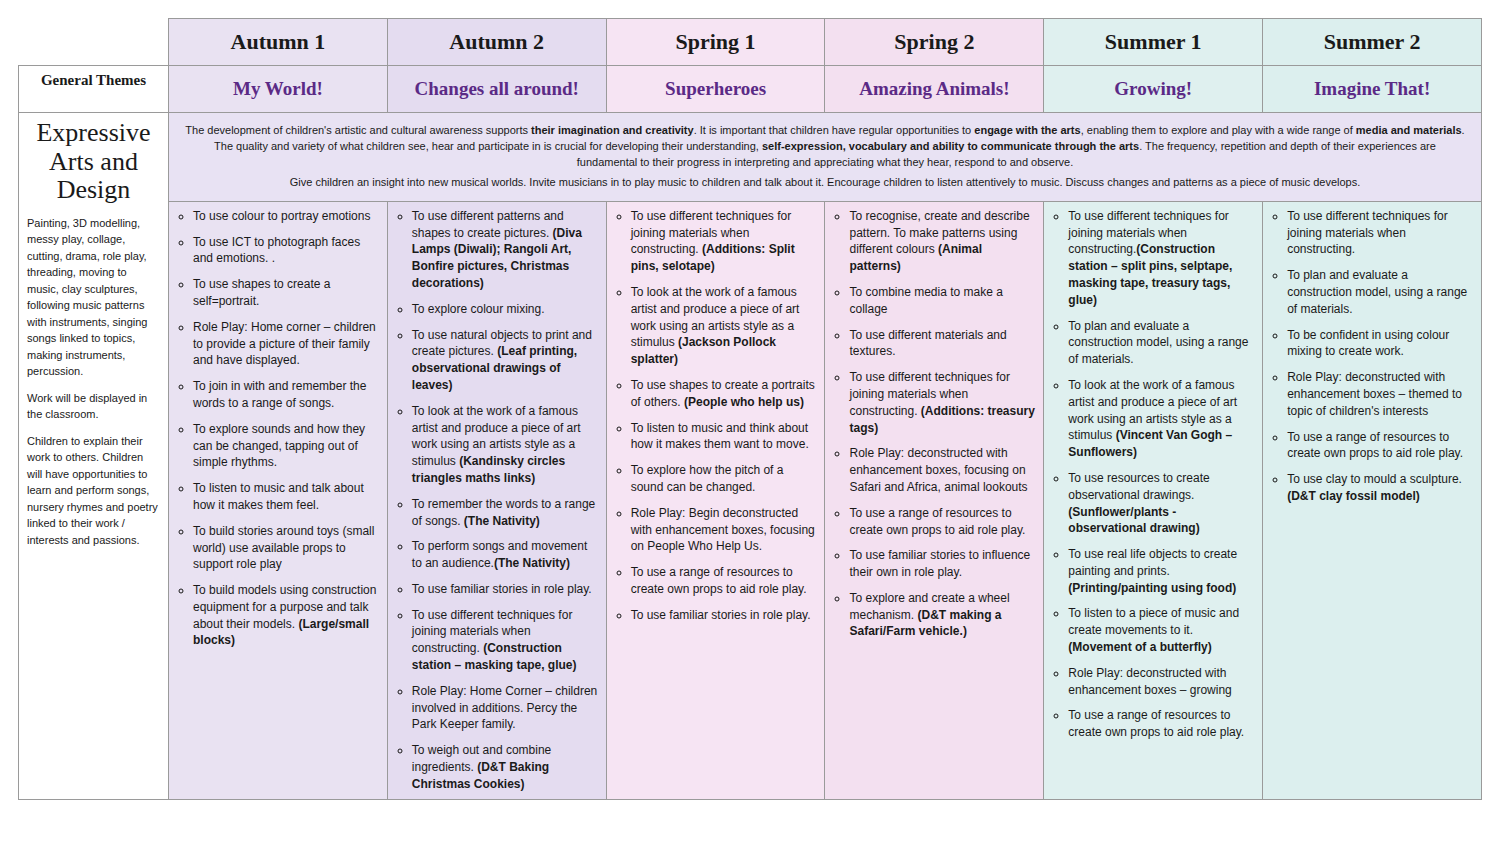| | Autumn 1 | Autumn 2 | Spring 1 | Spring 2 | Summer 1 | Summer 2 |
| --- | --- | --- | --- | --- | --- | --- |
| General Themes | My World! | Changes all around! | Superheroes | Amazing Animals! | Growing! | Imagine That! |
| Expressive Arts and Design Painting, 3D modelling, messy play, collage, cutting, drama, role play, threading, moving to music, clay sculptures, following music patterns with instruments, singing songs linked to topics, making instruments, percussion. Work will be displayed in the classroom. Children to explain their work to others. Children will have opportunities to learn and perform songs, nursery rhymes and poetry linked to their work / interests and passions. | The development of children's artistic and cultural awareness supports their imagination and creativity . It is important that children have regular opportunities to engage with the arts , enabling them to explore and play with a wide range of media and materials . The quality and variety of what children see, hear and participate in is crucial for developing their understanding, self-expression, vocabulary and ability to communicate through the arts . The frequency, repetition and depth of their experiences are fundamental to their progress in interpreting and appreciating what they hear, respond to and observe. Give children an insight into new musical worlds. Invite musicians in to play music to children and talk about it. Encourage children to listen attentively to music. Discuss changes and patterns as a piece of music develops. |
| To use colour to portray emotions To use ICT to photograph faces and emotions. . To use shapes to create a self=portrait. Role Play: Home corner – children to provide a picture of their family and have displayed. To join in with and remember the words to a range of songs. To explore sounds and how they can be changed, tapping out of simple rhythms. To listen to music and talk about how it makes them feel. To build stories around toys (small world) use available props to support role play To build models using construction equipment for a purpose and talk about their models. (Large/small blocks) | To use different patterns and shapes to create pictures. (Diva Lamps (Diwali); Rangoli Art, Bonfire pictures, Christmas decorations) To explore colour mixing. To use natural objects to print and create pictures. (Leaf printing, observational drawings of leaves) To look at the work of a famous artist and produce a piece of art work using an artists style as a stimulus (Kandinsky circles triangles maths links) To remember the words to a range of songs. (The Nativity) To perform songs and movement to an audience. (The Nativity) To use familiar stories in role play. To use different techniques for joining materials when constructing. (Construction station – masking tape, glue) Role Play: Home Corner – children involved in additions. Percy the Park Keeper family. To weigh out and combine ingredients. (D&T Baking Christmas Cookies) | To use different techniques for joining materials when constructing. (Additions: Split pins, selotape) To look at the work of a famous artist and produce a piece of art work using an artists style as a stimulus (Jackson Pollock splatter) To use shapes to create a portraits of others. (People who help us) To listen to music and think about how it makes them want to move. To explore how the pitch of a sound can be changed. Role Play: Begin deconstructed with enhancement boxes, focusing on People Who Help Us. To use a range of resources to create own props to aid role play. To use familiar stories in role play. | To recognise, create and describe pattern. To make patterns using different colours (Animal patterns) To combine media to make a collage To use different materials and textures. To use different techniques for joining materials when constructing. (Additions: treasury tags) Role Play: deconstructed with enhancement boxes, focusing on Safari and Africa, animal lookouts To use a range of resources to create own props to aid role play. To use familiar stories to influence their own in role play. To explore and create a wheel mechanism. (D&T making a Safari/Farm vehicle.) | To use different techniques for joining materials when constructing. (Construction station – split pins, selptape, masking tape, treasury tags, glue) To plan and evaluate a construction model, using a range of materials. To look at the work of a famous artist and produce a piece of art work using an artists style as a stimulus (Vincent Van Gogh – Sunflowers) To use resources to create observational drawings. (Sunflower/plants - observational drawing) To use real life objects to create painting and prints. (Printing/painting using food) To listen to a piece of music and create movements to it. (Movement of a butterfly) Role Play: deconstructed with enhancement boxes – growing To use a range of resources to create own props to aid role play. | To use different techniques for joining materials when constructing. To plan and evaluate a construction model, using a range of materials. To be confident in using colour mixing to create work. Role Play: deconstructed with enhancement boxes – themed to topic of children's interests To use a range of resources to create own props to aid role play. To use clay to mould a sculpture. (D&T clay fossil model) |